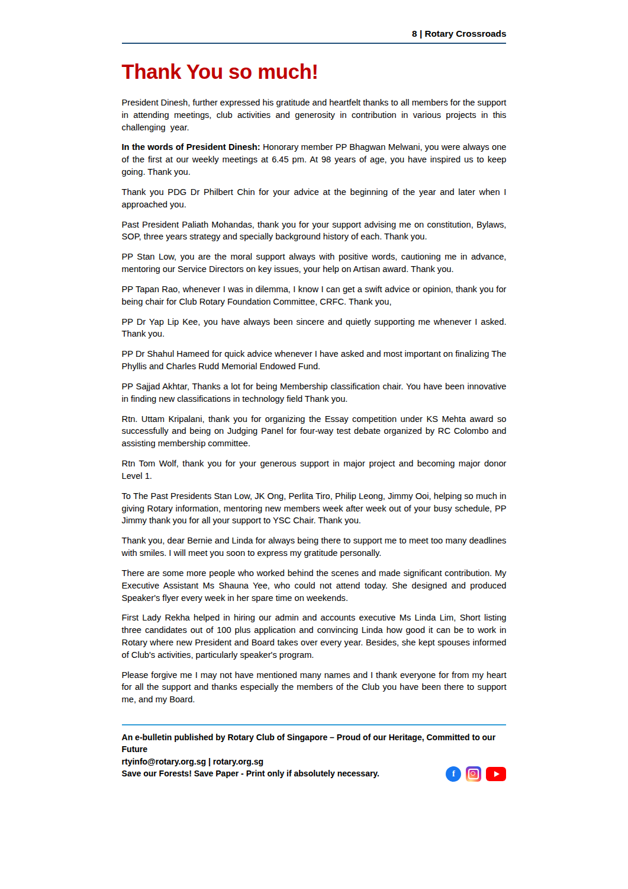8 | Rotary Crossroads
Thank You so much!
President Dinesh, further expressed his gratitude and heartfelt thanks to all members for the support in attending meetings, club activities and generosity in contribution in various projects in this challenging year.
In the words of President Dinesh: Honorary member PP Bhagwan Melwani, you were always one of the first at our weekly meetings at 6.45 pm. At 98 years of age, you have inspired us to keep going. Thank you.
Thank you PDG Dr Philbert Chin for your advice at the beginning of the year and later when I approached you.
Past President Paliath Mohandas, thank you for your support advising me on constitution, Bylaws, SOP, three years strategy and specially background history of each. Thank you.
PP Stan Low, you are the moral support always with positive words, cautioning me in advance, mentoring our Service Directors on key issues, your help on Artisan award. Thank you.
PP Tapan Rao, whenever I was in dilemma, I know I can get a swift advice or opinion, thank you for being chair for Club Rotary Foundation Committee, CRFC. Thank you,
PP Dr Yap Lip Kee, you have always been sincere and quietly supporting me whenever I asked. Thank you.
PP Dr Shahul Hameed for quick advice whenever I have asked and most important on finalizing The Phyllis and Charles Rudd Memorial Endowed Fund.
PP Sajjad Akhtar, Thanks a lot for being Membership classification chair. You have been innovative in finding new classifications in technology field Thank you.
Rtn. Uttam Kripalani, thank you for organizing the Essay competition under KS Mehta award so successfully and being on Judging Panel for four-way test debate organized by RC Colombo and assisting membership committee.
Rtn Tom Wolf, thank you for your generous support in major project and becoming major donor Level 1.
To The Past Presidents Stan Low, JK Ong, Perlita Tiro, Philip Leong, Jimmy Ooi, helping so much in giving Rotary information, mentoring new members week after week out of your busy schedule, PP Jimmy thank you for all your support to YSC Chair. Thank you.
Thank you, dear Bernie and Linda for always being there to support me to meet too many deadlines with smiles. I will meet you soon to express my gratitude personally.
There are some more people who worked behind the scenes and made significant contribution. My Executive Assistant Ms Shauna Yee, who could not attend today. She designed and produced Speaker's flyer every week in her spare time on weekends.
First Lady Rekha helped in hiring our admin and accounts executive Ms Linda Lim, Short listing three candidates out of 100 plus application and convincing Linda how good it can be to work in Rotary where new President and Board takes over every year. Besides, she kept spouses informed of Club's activities, particularly speaker's program.
Please forgive me I may not have mentioned many names and I thank everyone for from my heart for all the support and thanks especially the members of the Club you have been there to support me, and my Board.
An e-bulletin published by Rotary Club of Singapore – Proud of our Heritage, Committed to our Future rtyinfo@rotary.org.sg | rotary.org.sg Save our Forests! Save Paper - Print only if absolutely necessary.
f